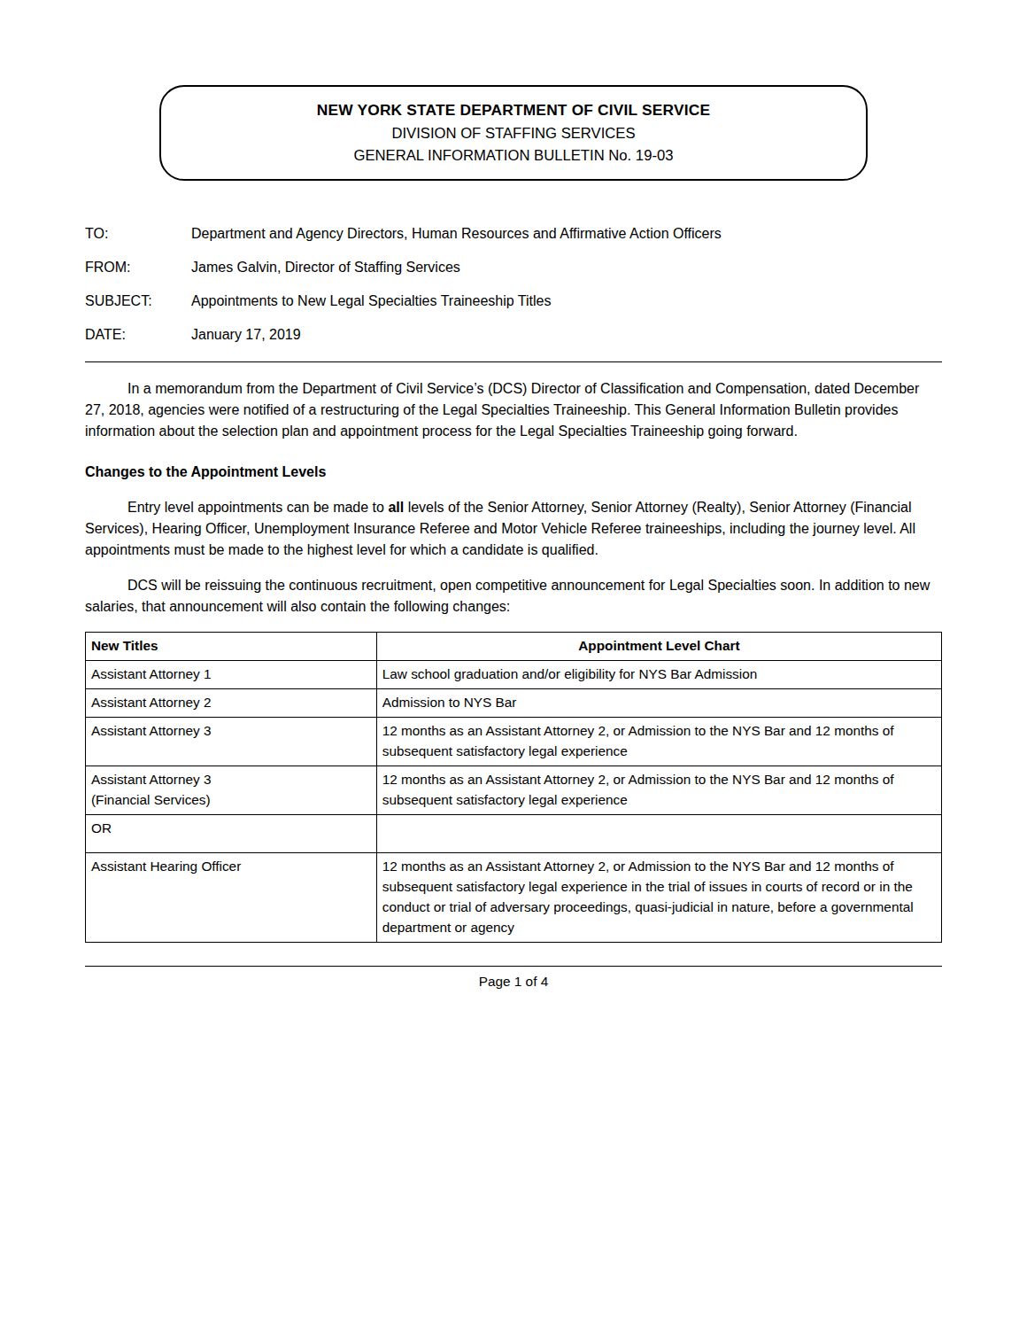NEW YORK STATE DEPARTMENT OF CIVIL SERVICE
DIVISION OF STAFFING SERVICES
GENERAL INFORMATION BULLETIN No. 19-03
| TO: | Department and Agency Directors, Human Resources and Affirmative Action Officers |
| FROM: | James Galvin, Director of Staffing Services |
| SUBJECT: | Appointments to New Legal Specialties Traineeship Titles |
| DATE: | January 17, 2019 |
In a memorandum from the Department of Civil Service’s (DCS) Director of Classification and Compensation, dated December 27, 2018, agencies were notified of a restructuring of the Legal Specialties Traineeship. This General Information Bulletin provides information about the selection plan and appointment process for the Legal Specialties Traineeship going forward.
Changes to the Appointment Levels
Entry level appointments can be made to all levels of the Senior Attorney, Senior Attorney (Realty), Senior Attorney (Financial Services), Hearing Officer, Unemployment Insurance Referee and Motor Vehicle Referee traineeships, including the journey level. All appointments must be made to the highest level for which a candidate is qualified.
DCS will be reissuing the continuous recruitment, open competitive announcement for Legal Specialties soon. In addition to new salaries, that announcement will also contain the following changes:
| New Titles | Appointment Level Chart |
| --- | --- |
| Assistant Attorney 1 | Law school graduation and/or eligibility for NYS Bar Admission |
| Assistant Attorney 2 | Admission to NYS Bar |
| Assistant Attorney 3 | 12 months as an Assistant Attorney 2, or Admission to the NYS Bar and 12 months of subsequent satisfactory legal experience |
| Assistant Attorney 3 (Financial Services) | 12 months as an Assistant Attorney 2, or Admission to the NYS Bar and 12 months of subsequent satisfactory legal experience |
| OR | |
| Assistant Hearing Officer | 12 months as an Assistant Attorney 2, or Admission to the NYS Bar and 12 months of subsequent satisfactory legal experience in the trial of issues in courts of record or in the conduct or trial of adversary proceedings, quasi-judicial in nature, before a governmental department or agency |
Page 1 of 4